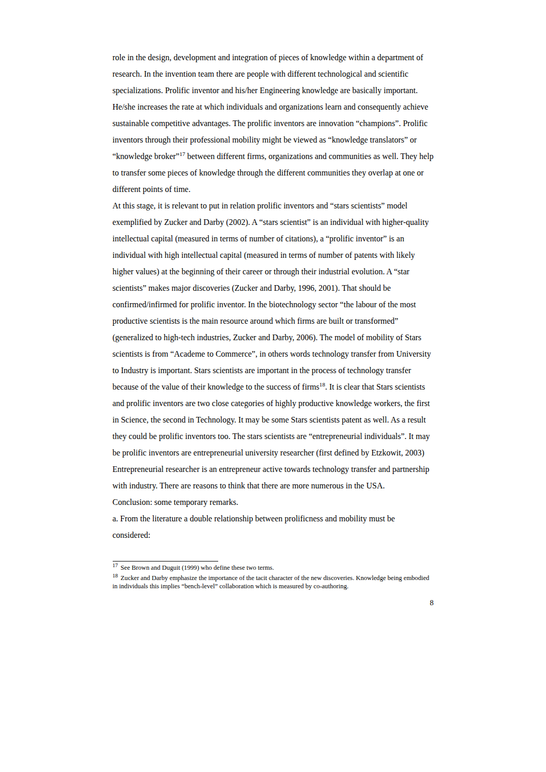role in the design, development and integration of pieces of knowledge within a department of research. In the invention team there are people with different technological and scientific specializations. Prolific inventor and his/her Engineering knowledge are basically important. He/she increases the rate at which individuals and organizations learn and consequently achieve sustainable competitive advantages. The prolific inventors are innovation “champions”. Prolific inventors through their professional mobility might be viewed as “knowledge translators” or “knowledge broker”17 between different firms, organizations and communities as well. They help to transfer some pieces of knowledge through the different communities they overlap at one or different points of time.
At this stage, it is relevant to put in relation prolific inventors and “stars scientists” model exemplified by Zucker and Darby (2002). A “stars scientist” is an individual with higher-quality intellectual capital (measured in terms of number of citations), a “prolific inventor” is an individual with high intellectual capital (measured in terms of number of patents with likely higher values) at the beginning of their career or through their industrial evolution. A “star scientists” makes major discoveries (Zucker and Darby, 1996, 2001). That should be confirmed/infirmed for prolific inventor. In the biotechnology sector “the labour of the most productive scientists is the main resource around which firms are built or transformed” (generalized to high-tech industries, Zucker and Darby, 2006). The model of mobility of Stars scientists is from “Academe to Commerce”, in others words technology transfer from University to Industry is important. Stars scientists are important in the process of technology transfer because of the value of their knowledge to the success of firms18. It is clear that Stars scientists and prolific inventors are two close categories of highly productive knowledge workers, the first in Science, the second in Technology. It may be some Stars scientists patent as well. As a result they could be prolific inventors too. The stars scientists are “entrepreneurial individuals”. It may be prolific inventors are entrepreneurial university researcher (first defined by Etzkowit, 2003) Entrepreneurial researcher is an entrepreneur active towards technology transfer and partnership with industry. There are reasons to think that there are more numerous in the USA.
Conclusion: some temporary remarks.
a. From the literature a double relationship between prolificness and mobility must be considered:
17 See Brown and Duguit (1999) who define these two terms.
18 Zucker and Darby emphasize the importance of the tacit character of the new discoveries. Knowledge being embodied in individuals this implies “bench-level” collaboration which is measured by co-authoring.
8